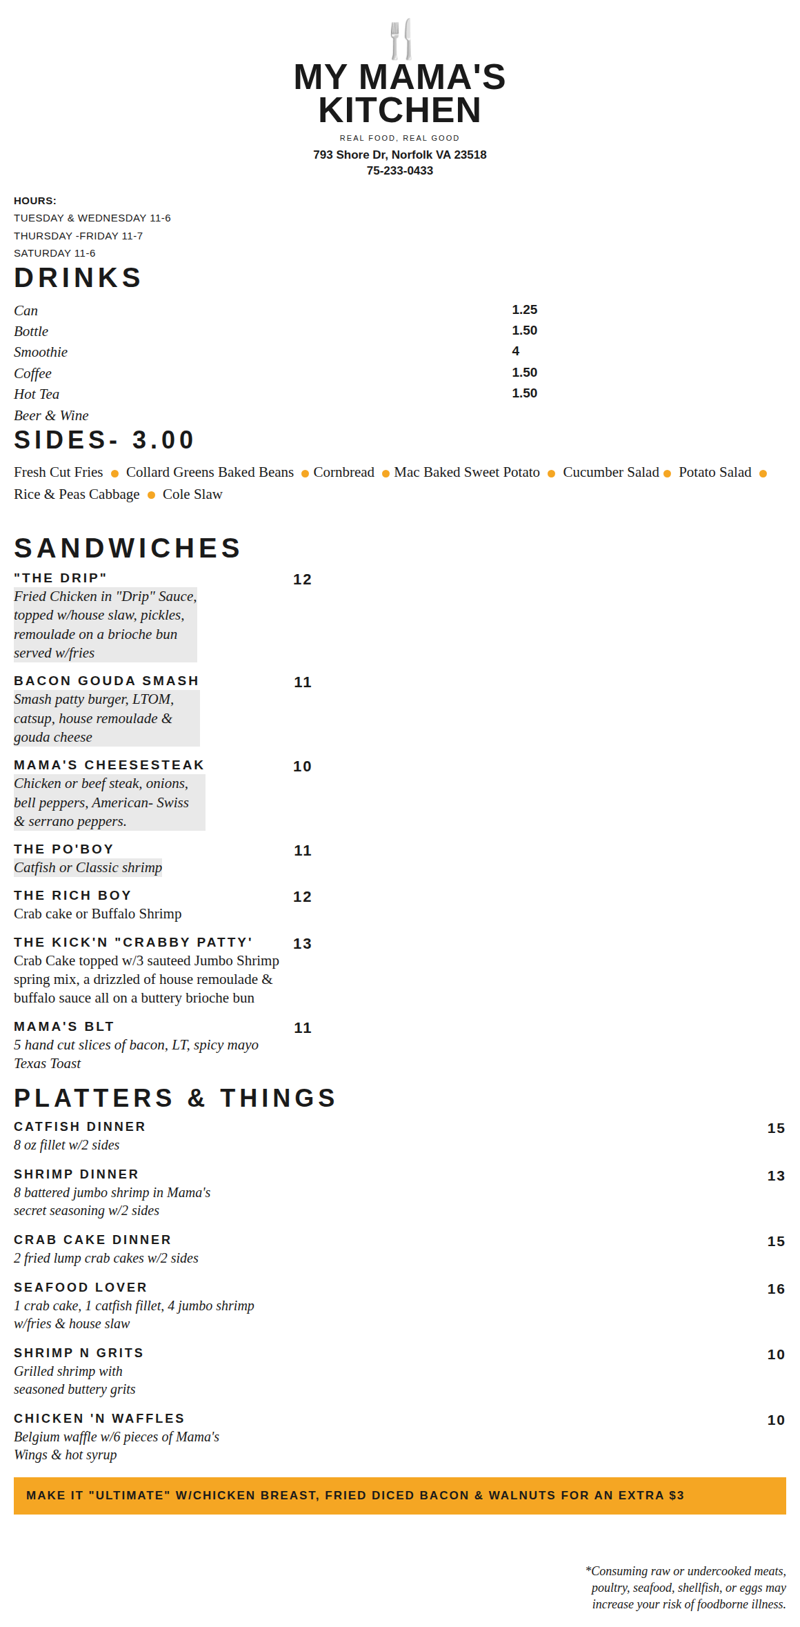K I T C H E N
🍴
My Mama'sKitchen
Real Food, Real Good
793 Shore Dr, Norfolk VA 23518
75-233-0433
Hours:
Tuesday & Wednesday 11-6
Thursday -Friday 11-7
Saturday 11-6
Drinks
| Can | 1.25 |
| Bottle | 1.50 |
| Smoothie | 4 |
| Coffee | 1.50 |
| Hot Tea | 1.50 |
| Beer & Wine | |
Sides- 3.00
Fresh Cut Fries Collard Greens Baked Beans Cornbread Mac Baked Sweet Potato Cucumber Salad Potato Salad Rice & Peas Cabbage Cole Slaw
Sandwiches
"The Drip"
Fried Chicken in "Drip" Sauce,
topped w/house slaw, pickles,
remoulade on a brioche bun
served w/fries
12
Bacon Gouda Smash
Smash patty burger, LTOM,
catsup, house remoulade &
gouda cheese
11
Mama's Cheesesteak
Chicken or beef steak, onions,
bell peppers, American- Swiss
& serrano peppers.
10
The Po'Boy
Catfish or Classic shrimp
11
The Rich Boy
Crab cake or Buffalo Shrimp
12
The KiCK'N "Crabby Patty'
Crab Cake topped w/3 sauteed Jumbo Shrimp
spring mix, a drizzled of house remoulade &
buffalo sauce all on a buttery brioche bun
13
Mama's BLT
5 hand cut slices of bacon, LT, spicy mayo
Texas Toast
11
Platters & Things
Catfish Dinner
8 oz fillet w/2 sides
15
Shrimp Dinner
8 battered jumbo shrimp in Mama's
secret seasoning w/2 sides
13
Crab Cake Dinner
2 fried lump crab cakes w/2 sides
15
Seafood Lover
1 crab cake, 1 catfish fillet, 4 jumbo shrimp
w/fries & house slaw
16
Shrimp N Grits
Grilled shrimp with
seasoned buttery grits
10
Chicken 'N Waffles
Belgium waffle w/6 pieces of Mama's
Wings & hot syrup
10
Make it "Ultimate" w/chicken breast, fried diced bacon & walnuts for an extra $3
*Consuming raw or undercooked meats,
poultry, seafood, shellfish, or eggs may
increase your risk of foodborne illness.